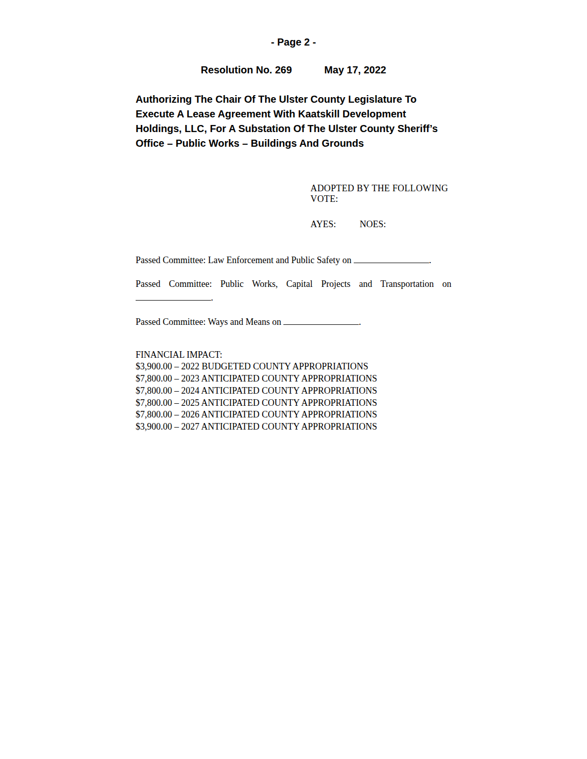- Page 2 -
Resolution No. 269 May 17, 2022
Authorizing The Chair Of The Ulster County Legislature To Execute A Lease Agreement With Kaatskill Development Holdings, LLC, For A Substation Of The Ulster County Sheriff’s Office – Public Works – Buildings And Grounds
ADOPTED BY THE FOLLOWING VOTE:
AYES:NOES:
Passed Committee: Law Enforcement and Public Safety on .
Passed Committee: Public Works, Capital Projects and Transportation on .
Passed Committee: Ways and Means on .
FINANCIAL IMPACT:
$3,900.00 – 2022 BUDGETED COUNTY APPROPRIATIONS
$7,800.00 – 2023 ANTICIPATED COUNTY APPROPRIATIONS
$7,800.00 – 2024 ANTICIPATED COUNTY APPROPRIATIONS
$7,800.00 – 2025 ANTICIPATED COUNTY APPROPRIATIONS
$7,800.00 – 2026 ANTICIPATED COUNTY APPROPRIATIONS
$3,900.00 – 2027 ANTICIPATED COUNTY APPROPRIATIONS